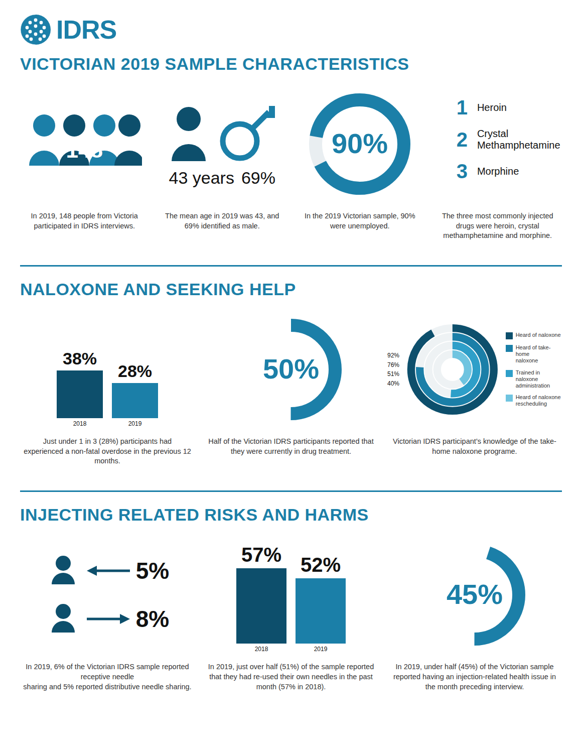IDRS
Victorian 2019 Sample Characteristics
148
In 2019, 148 people from Victoria participated in IDRS interviews.
43 years 69%
The mean age in 2019 was 43, and 69% identified as male.
90%
In the 2019 Victorian sample, 90% were unemployed.
1 Heroin
2 Crystal
Methamphetamine
3 Morphine
The three most commonly injected drugs were heroin, crystal methamphetamine and morphine.
Naloxone and Seeking Help
38%
2018
28%
2019
Just under 1 in 3 (28%) participants had experienced a non-fatal overdose in the previous 12 months.
50%
Half of the Victorian IDRS participants reported that they were currently in drug treatment.
92%
76%
51%
40%
Heard of naloxone
Heard of take-home
naloxone
Trained in naloxone
administration
Heard of naloxone
rescheduling
Victorian IDRS participant’s knowledge of the take-home naloxone programe.
Injecting Related Risks and Harms
5%
8%
In 2019, 6% of the Victorian IDRS sample reported receptive needle
sharing and 5% reported distributive needle sharing.
57%
2018
52%
2019
In 2019, just over half (51%) of the sample reported that they had re-used their own needles in the past month (57% in 2018).
45%
In 2019, under half (45%) of the Victorian sample reported having an injection-related health issue in the month preceding interview.